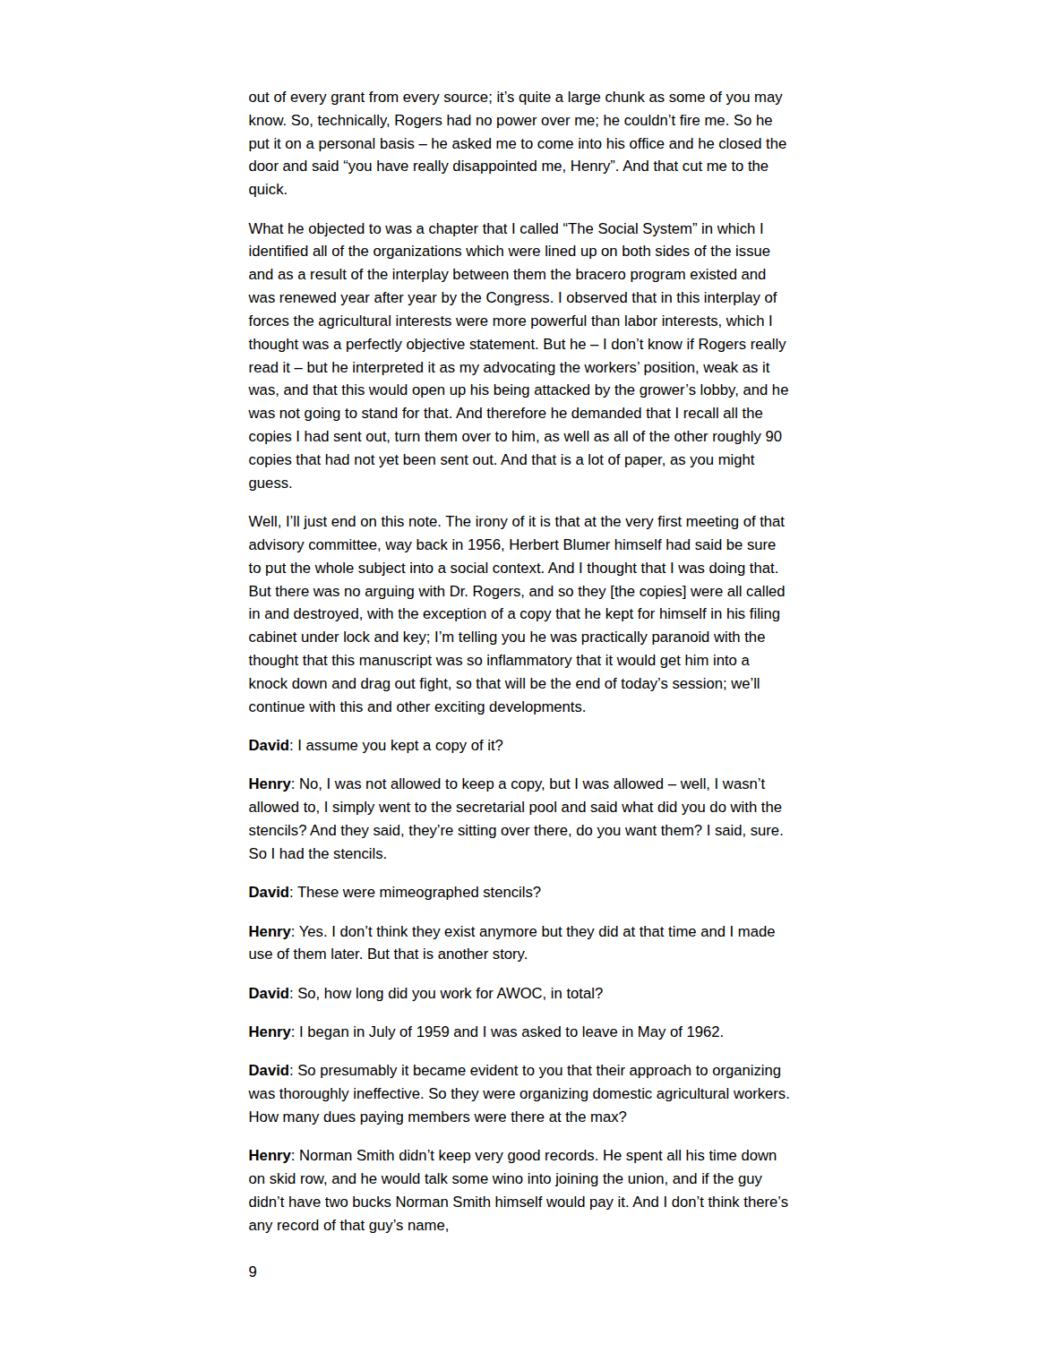out of every grant from every source; it’s quite a large chunk as some of you may know. So, technically, Rogers had no power over me; he couldn’t fire me. So he put it on a personal basis – he asked me to come into his office and he closed the door and said “you have really disappointed me, Henry”. And that cut me to the quick.
What he objected to was a chapter that I called “The Social System” in which I identified all of the organizations which were lined up on both sides of the issue and as a result of the interplay between them the bracero program existed and was renewed year after year by the Congress. I observed that in this interplay of forces the agricultural interests were more powerful than labor interests, which I thought was a perfectly objective statement. But he – I don’t know if Rogers really read it – but he interpreted it as my advocating the workers’ position, weak as it was, and that this would open up his being attacked by the grower’s lobby, and he was not going to stand for that. And therefore he demanded that I recall all the copies I had sent out, turn them over to him, as well as all of the other roughly 90 copies that had not yet been sent out. And that is a lot of paper, as you might guess.
Well, I’ll just end on this note. The irony of it is that at the very first meeting of that advisory committee, way back in 1956, Herbert Blumer himself had said be sure to put the whole subject into a social context. And I thought that I was doing that. But there was no arguing with Dr. Rogers, and so they [the copies] were all called in and destroyed, with the exception of a copy that he kept for himself in his filing cabinet under lock and key; I’m telling you he was practically paranoid with the thought that this manuscript was so inflammatory that it would get him into a knock down and drag out fight, so that will be the end of today’s session; we’ll continue with this and other exciting developments.
David: I assume you kept a copy of it?
Henry: No, I was not allowed to keep a copy, but I was allowed – well, I wasn’t allowed to, I simply went to the secretarial pool and said what did you do with the stencils? And they said, they’re sitting over there, do you want them? I said, sure. So I had the stencils.
David: These were mimeographed stencils?
Henry: Yes. I don’t think they exist anymore but they did at that time and I made use of them later. But that is another story.
David: So, how long did you work for AWOC, in total?
Henry: I began in July of 1959 and I was asked to leave in May of 1962.
David: So presumably it became evident to you that their approach to organizing was thoroughly ineffective. So they were organizing domestic agricultural workers. How many dues paying members were there at the max?
Henry: Norman Smith didn’t keep very good records. He spent all his time down on skid row, and he would talk some wino into joining the union, and if the guy didn’t have two bucks Norman Smith himself would pay it. And I don’t think there’s any record of that guy’s name,
9